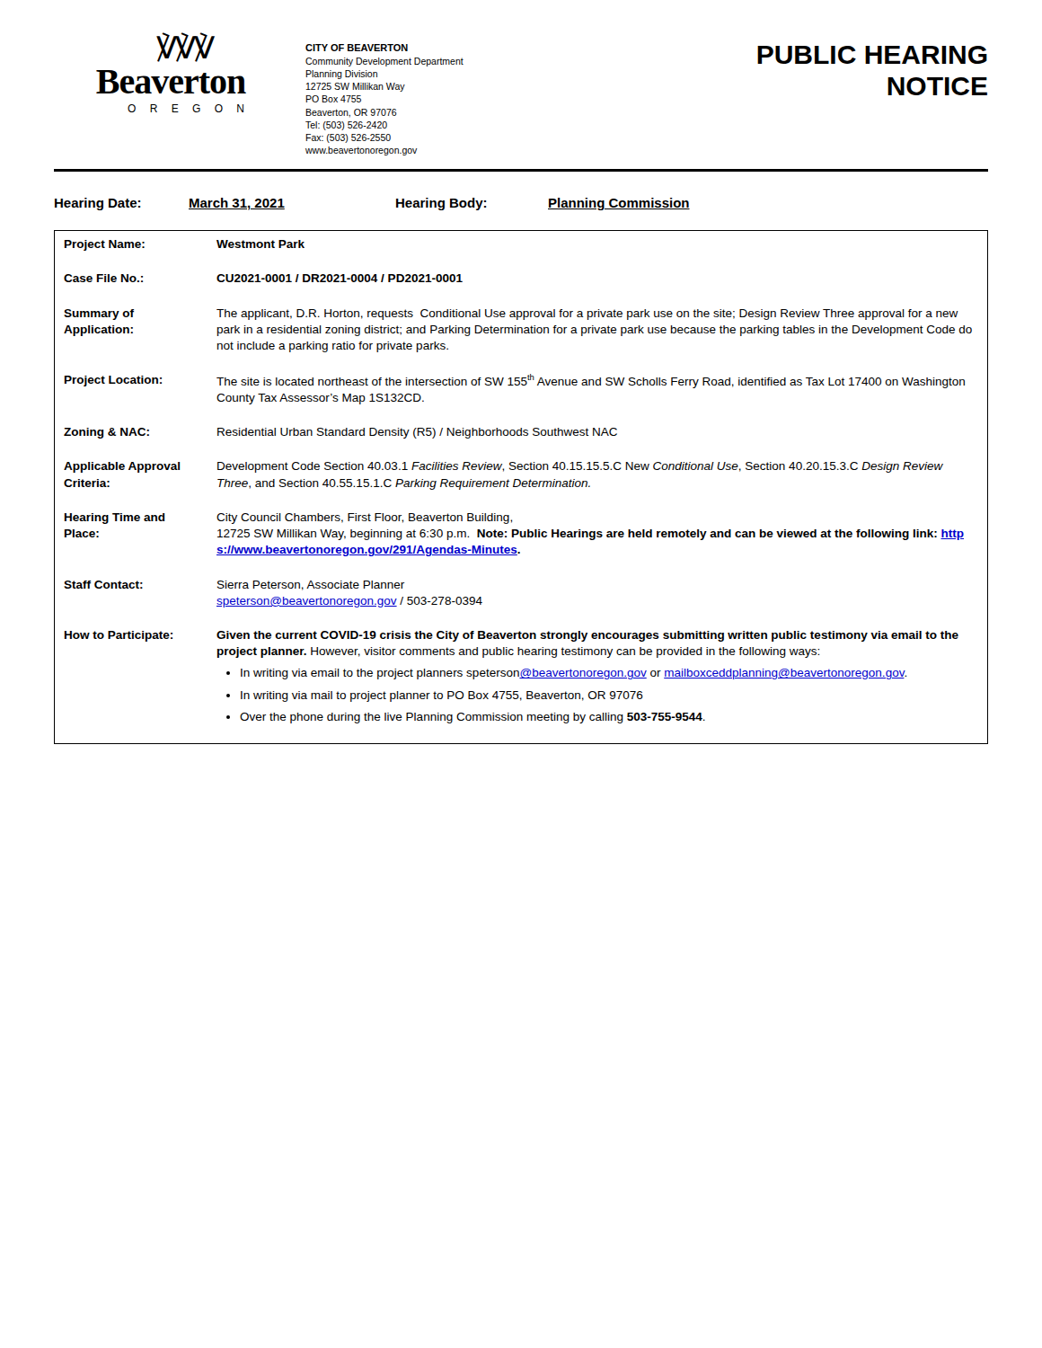℣℣℣
Beaverton
O R E G O N
CITY OF BEAVERTON
Community Development Department
Planning Division
12725 SW Millikan Way
PO Box 4755
Beaverton, OR 97076
Tel: (503) 526-2420
Fax: (503) 526-2550
www.beavertonoregon.gov
PUBLIC HEARING
NOTICE
Hearing Date: March 31, 2021 Hearing Body: Planning Commission
| Project Name: | Westmont Park |
| Case File No.: | CU2021-0001 / DR2021-0004 / PD2021-0001 |
| Summary of Application: | The applicant, D.R. Horton, requests Conditional Use approval for a private park use on the site; Design Review Three approval for a new park in a residential zoning district; and Parking Determination for a private park use because the parking tables in the Development Code do not include a parking ratio for private parks. |
| Project Location: | The site is located northeast of the intersection of SW 155 th Avenue and SW Scholls Ferry Road, identified as Tax Lot 17400 on Washington County Tax Assessor’s Map 1S132CD. |
| Zoning & NAC: | Residential Urban Standard Density (R5) / Neighborhoods Southwest NAC |
| Applicable Approval Criteria: | Development Code Section 40.03.1 Facilities Review , Section 40.15.15.5.C New Conditional Use , Section 40.20.15.3.C Design Review Three , and Section 40.55.15.1.C Parking Requirement Determination. |
| Hearing Time and Place: | City Council Chambers, First Floor, Beaverton Building, 12725 SW Millikan Way, beginning at 6:30 p.m. Note: Public Hearings are held remotely and can be viewed at the following link: https://www.beavertonoregon.gov/291/Agendas-Minutes . |
| Staff Contact: | Sierra Peterson, Associate Planner speterson@beavertonoregon.gov / 503-278-0394 |
| How to Participate: | Given the current COVID-19 crisis the City of Beaverton strongly encourages submitting written public testimony via email to the project planner. However, visitor comments and public hearing testimony can be provided in the following ways: In writing via email to the project planners speterson @beavertonoregon.gov or mailboxceddplanning@beavertonoregon.gov . In writing via mail to project planner to PO Box 4755, Beaverton, OR 97076 Over the phone during the live Planning Commission meeting by calling 503-755-9544 . |